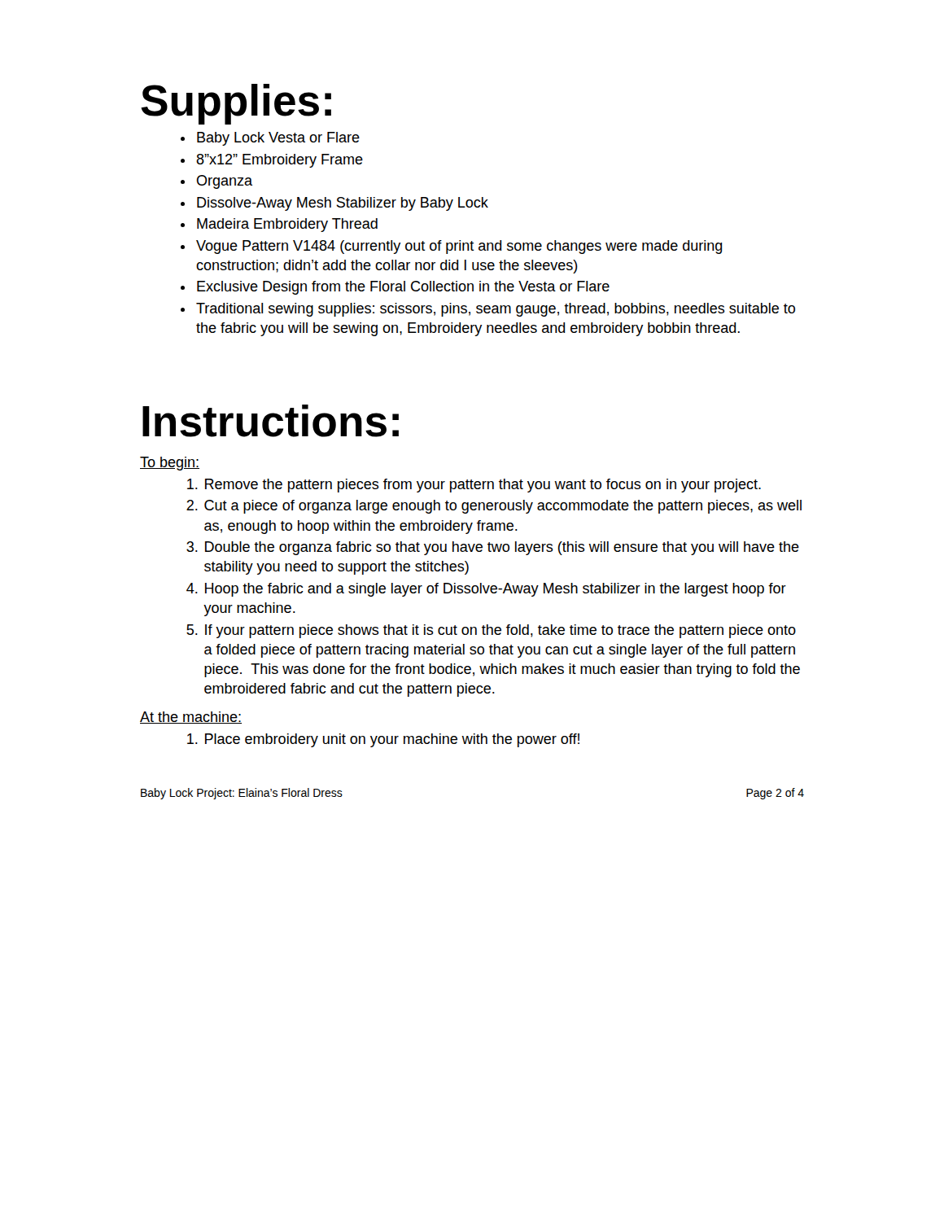Supplies:
Baby Lock Vesta or Flare
8”x12” Embroidery Frame
Organza
Dissolve-Away Mesh Stabilizer by Baby Lock
Madeira Embroidery Thread
Vogue Pattern V1484 (currently out of print and some changes were made during construction; didn’t add the collar nor did I use the sleeves)
Exclusive Design from the Floral Collection in the Vesta or Flare
Traditional sewing supplies: scissors, pins, seam gauge, thread, bobbins, needles suitable to the fabric you will be sewing on, Embroidery needles and embroidery bobbin thread.
Instructions:
To begin:
Remove the pattern pieces from your pattern that you want to focus on in your project.
Cut a piece of organza large enough to generously accommodate the pattern pieces, as well as, enough to hoop within the embroidery frame.
Double the organza fabric so that you have two layers (this will ensure that you will have the stability you need to support the stitches)
Hoop the fabric and a single layer of Dissolve-Away Mesh stabilizer in the largest hoop for your machine.
If your pattern piece shows that it is cut on the fold, take time to trace the pattern piece onto a folded piece of pattern tracing material so that you can cut a single layer of the full pattern piece. This was done for the front bodice, which makes it much easier than trying to fold the embroidered fabric and cut the pattern piece.
At the machine:
Place embroidery unit on your machine with the power off!
Baby Lock Project: Elaina’s Floral Dress Page 2 of 4